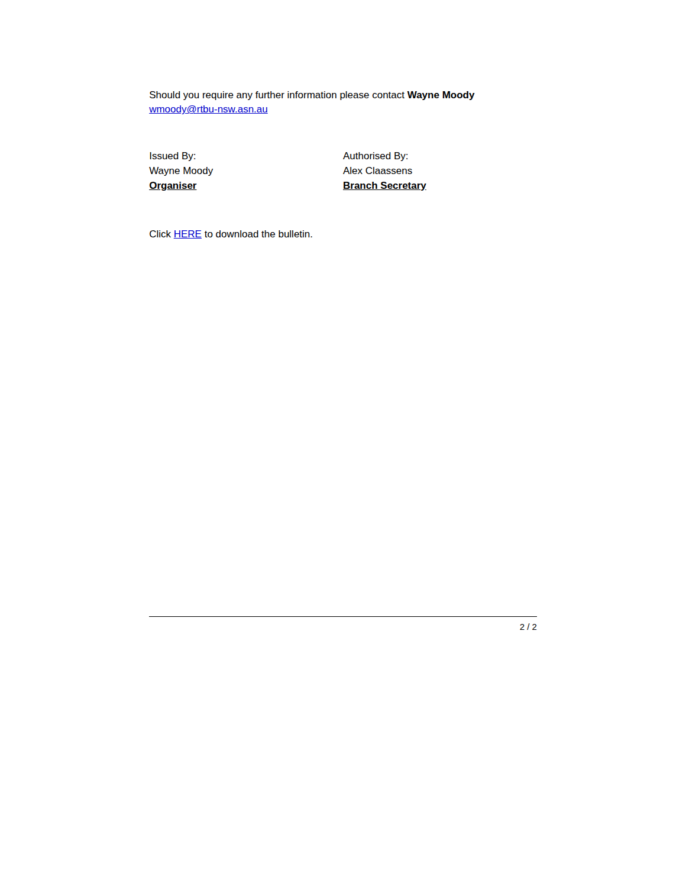Should you require any further information please contact Wayne Moody wmoody@rtbu-nsw.asn.au
| Issued By: Wayne Moody Organiser | Authorised By: Alex Claassens Branch Secretary |
Click HERE to download the bulletin.
2 / 2